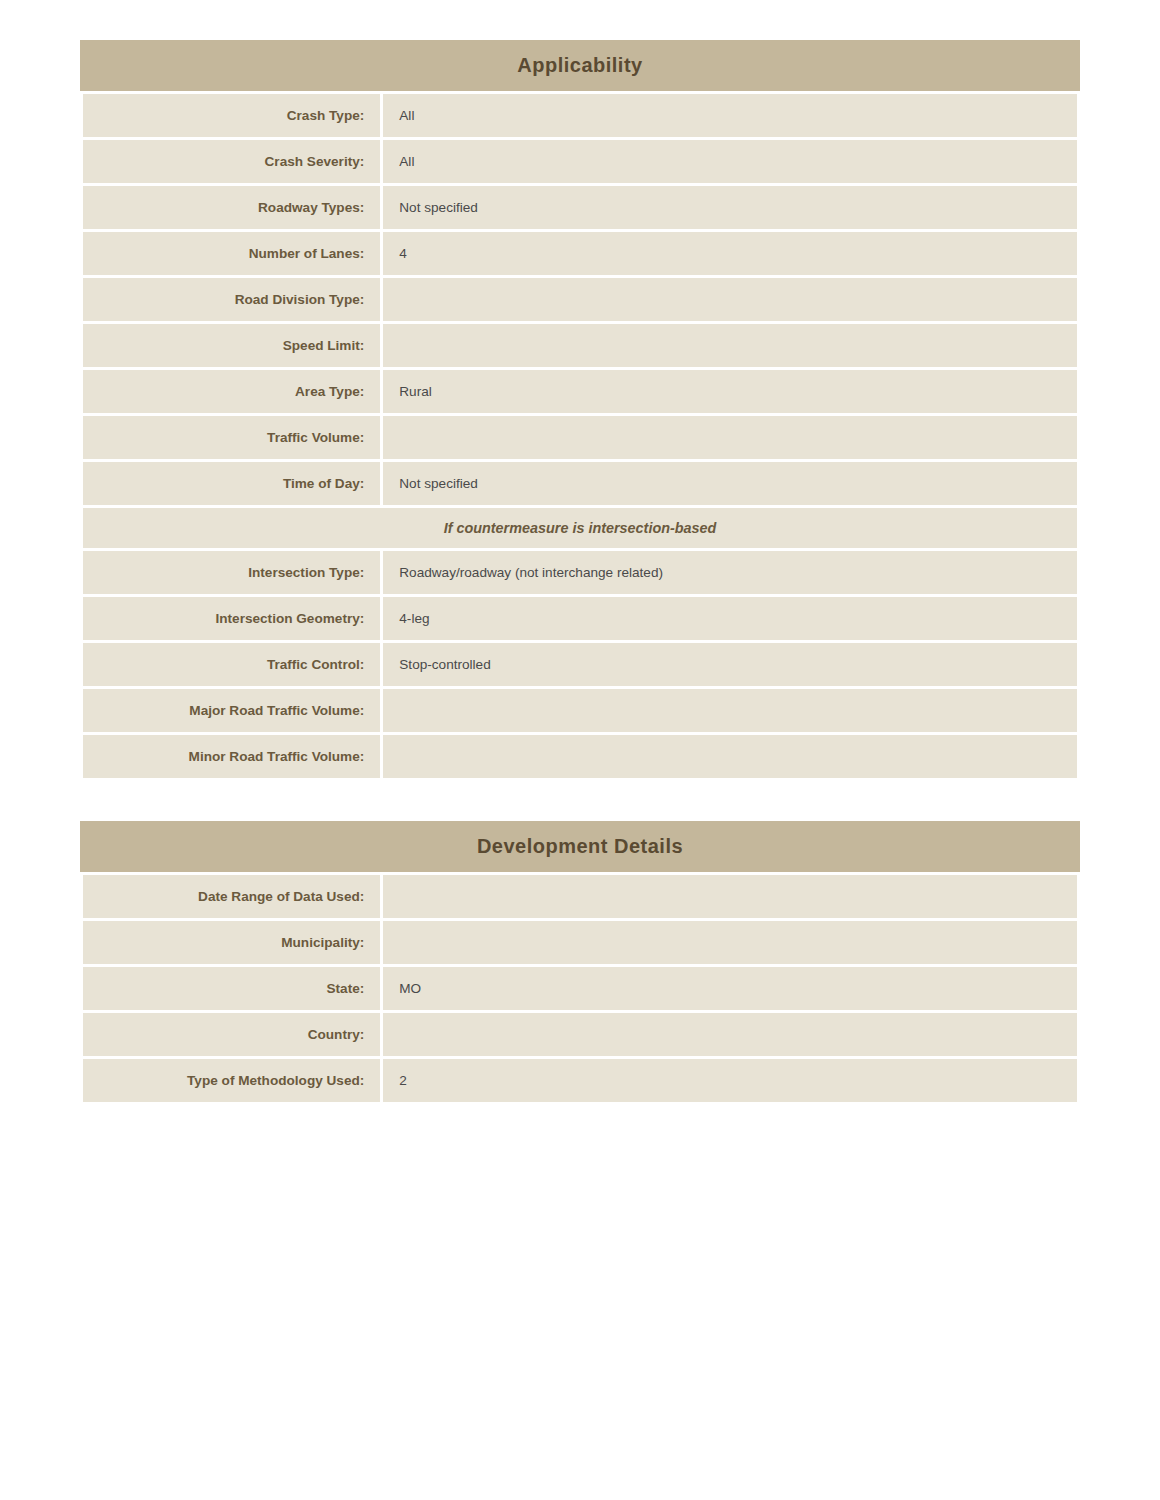Applicability
| Crash Type: | All |
| Crash Severity: | All |
| Roadway Types: | Not specified |
| Number of Lanes: | 4 |
| Road Division Type: | |
| Speed Limit: | |
| Area Type: | Rural |
| Traffic Volume: | |
| Time of Day: | Not specified |
| If countermeasure is intersection-based |
| Intersection Type: | Roadway/roadway (not interchange related) |
| Intersection Geometry: | 4-leg |
| Traffic Control: | Stop-controlled |
| Major Road Traffic Volume: | |
| Minor Road Traffic Volume: | |
Development Details
| Date Range of Data Used: | |
| Municipality: | |
| State: | MO |
| Country: | |
| Type of Methodology Used: | 2 |